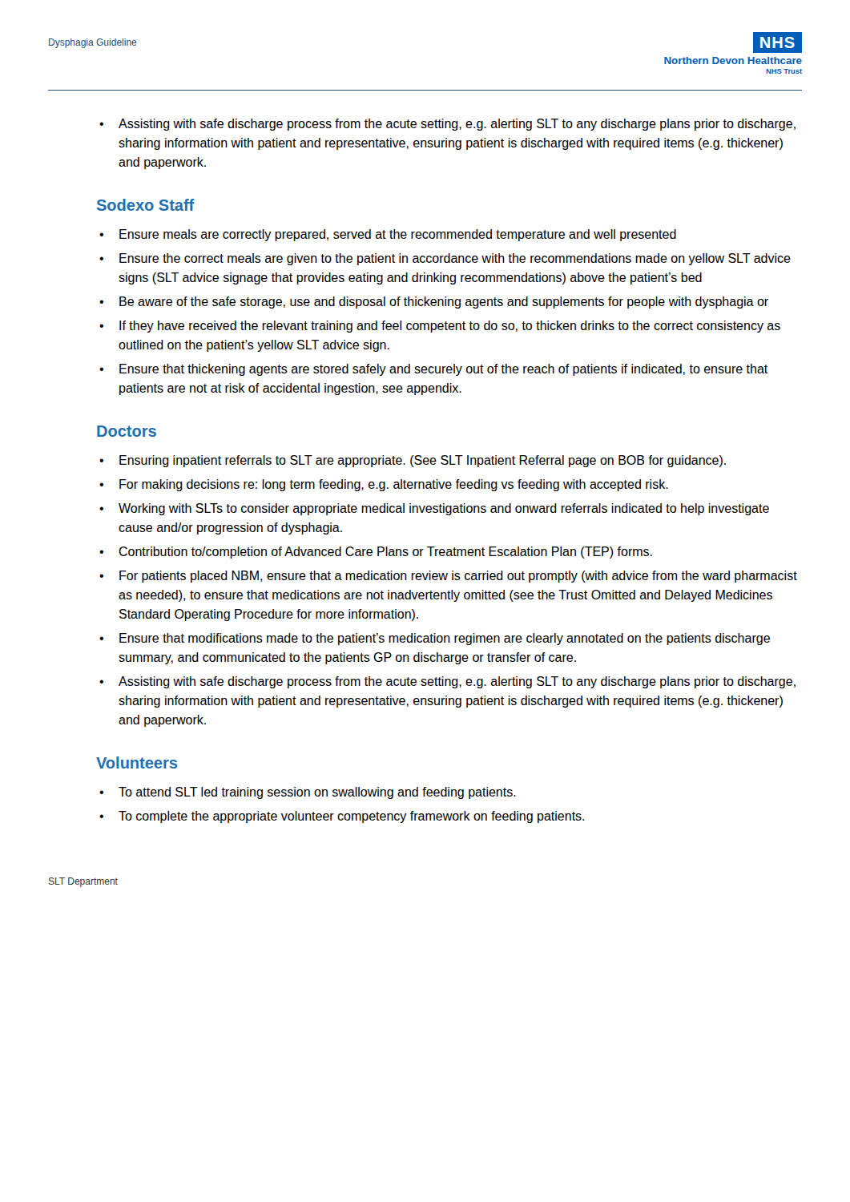Dysphagia Guideline
NHS
Northern Devon Healthcare
NHS Trust
Assisting with safe discharge process from the acute setting, e.g. alerting SLT to any discharge plans prior to discharge, sharing information with patient and representative, ensuring patient is discharged with required items (e.g. thickener) and paperwork.
Sodexo Staff
Ensure meals are correctly prepared, served at the recommended temperature and well presented
Ensure the correct meals are given to the patient in accordance with the recommendations made on yellow SLT advice signs (SLT advice signage that provides eating and drinking recommendations) above the patient’s bed
Be aware of the safe storage, use and disposal of thickening agents and supplements for people with dysphagia or
If they have received the relevant training and feel competent to do so, to thicken drinks to the correct consistency as outlined on the patient’s yellow SLT advice sign.
Ensure that thickening agents are stored safely and securely out of the reach of patients if indicated, to ensure that patients are not at risk of accidental ingestion, see appendix.
Doctors
Ensuring inpatient referrals to SLT are appropriate. (See SLT Inpatient Referral page on BOB for guidance).
For making decisions re: long term feeding, e.g. alternative feeding vs feeding with accepted risk.
Working with SLTs to consider appropriate medical investigations and onward referrals indicated to help investigate cause and/or progression of dysphagia.
Contribution to/completion of Advanced Care Plans or Treatment Escalation Plan (TEP) forms.
For patients placed NBM, ensure that a medication review is carried out promptly (with advice from the ward pharmacist as needed), to ensure that medications are not inadvertently omitted (see the Trust Omitted and Delayed Medicines Standard Operating Procedure for more information).
Ensure that modifications made to the patient’s medication regimen are clearly annotated on the patients discharge summary, and communicated to the patients GP on discharge or transfer of care.
Assisting with safe discharge process from the acute setting, e.g. alerting SLT to any discharge plans prior to discharge, sharing information with patient and representative, ensuring patient is discharged with required items (e.g. thickener) and paperwork.
Volunteers
To attend SLT led training session on swallowing and feeding patients.
To complete the appropriate volunteer competency framework on feeding patients.
SLT Department